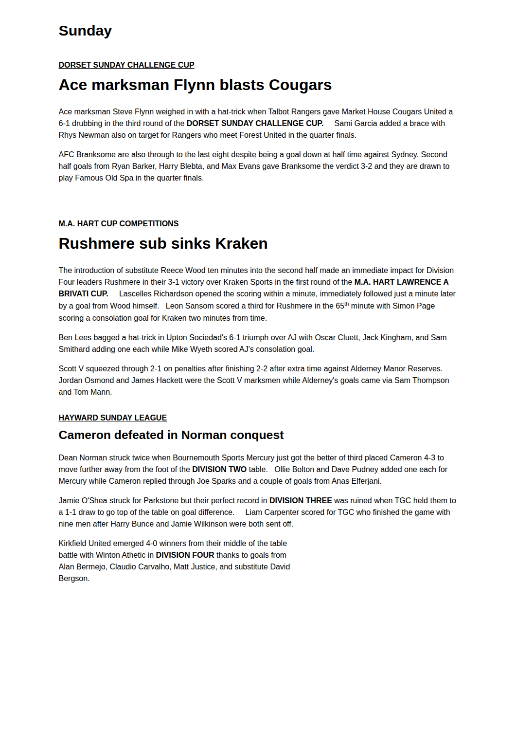Sunday
DORSET SUNDAY CHALLENGE CUP
Ace marksman Flynn blasts Cougars
Ace marksman Steve Flynn weighed in with a hat-trick when Talbot Rangers gave Market House Cougars United a 6-1 drubbing in the third round of the DORSET SUNDAY CHALLENGE CUP. Sami Garcia added a brace with Rhys Newman also on target for Rangers who meet Forest United in the quarter finals.
AFC Branksome are also through to the last eight despite being a goal down at half time against Sydney. Second half goals from Ryan Barker, Harry Blebta, and Max Evans gave Branksome the verdict 3-2 and they are drawn to play Famous Old Spa in the quarter finals.
M.A. HART CUP COMPETITIONS
Rushmere sub sinks Kraken
The introduction of substitute Reece Wood ten minutes into the second half made an immediate impact for Division Four leaders Rushmere in their 3-1 victory over Kraken Sports in the first round of the M.A. HART LAWRENCE A BRIVATI CUP. Lascelles Richardson opened the scoring within a minute, immediately followed just a minute later by a goal from Wood himself. Leon Sansom scored a third for Rushmere in the 65th minute with Simon Page scoring a consolation goal for Kraken two minutes from time.
Ben Lees bagged a hat-trick in Upton Sociedad's 6-1 triumph over AJ with Oscar Cluett, Jack Kingham, and Sam Smithard adding one each while Mike Wyeth scored AJ's consolation goal.
Scott V squeezed through 2-1 on penalties after finishing 2-2 after extra time against Alderney Manor Reserves. Jordan Osmond and James Hackett were the Scott V marksmen while Alderney's goals came via Sam Thompson and Tom Mann.
HAYWARD SUNDAY LEAGUE
Cameron defeated in Norman conquest
Dean Norman struck twice when Bournemouth Sports Mercury just got the better of third placed Cameron 4-3 to move further away from the foot of the DIVISION TWO table. Ollie Bolton and Dave Pudney added one each for Mercury while Cameron replied through Joe Sparks and a couple of goals from Anas Elferjani.
Jamie O'Shea struck for Parkstone but their perfect record in DIVISION THREE was ruined when TGC held them to a 1-1 draw to go top of the table on goal difference. Liam Carpenter scored for TGC who finished the game with nine men after Harry Bunce and Jamie Wilkinson were both sent off.
Kirkfield United emerged 4-0 winners from their middle of the table battle with Winton Athetic in DIVISION FOUR thanks to goals from Alan Bermejo, Claudio Carvalho, Matt Justice, and substitute David Bergson.